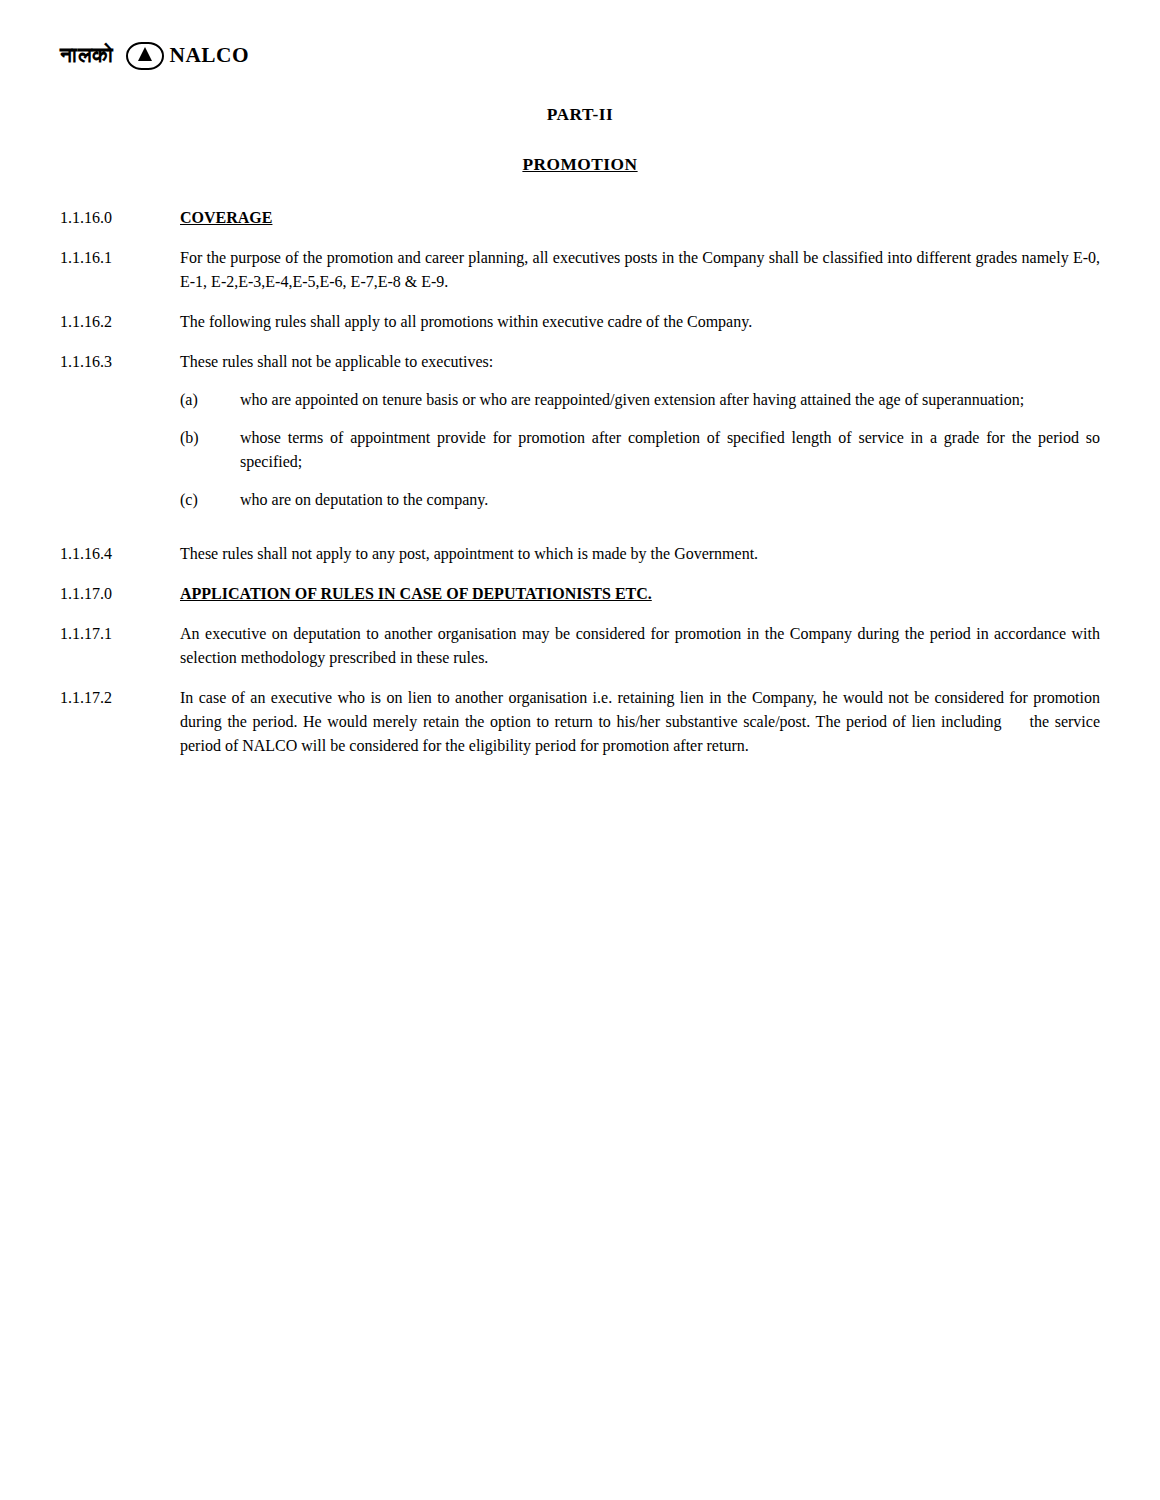नालको NALCO
PART-II
PROMOTION
1.1.16.0
COVERAGE
1.1.16.1
For the purpose of the promotion and career planning, all executives posts in the Company shall be classified into different grades namely E-0, E-1, E-2,E-3,E-4,E-5,E-6, E-7,E-8 & E-9.
1.1.16.2
The following rules shall apply to all promotions within executive cadre of the Company.
1.1.16.3
These rules shall not be applicable to executives:
(a)
who are appointed on tenure basis or who are reappointed/given extension after having attained the age of superannuation;
(b)
whose terms of appointment provide for promotion after completion of specified length of service in a grade for the period so specified;
(c)
who are on deputation to the company.
1.1.16.4
These rules shall not apply to any post, appointment to which is made by the Government.
1.1.17.0
APPLICATION OF RULES IN CASE OF DEPUTATIONISTS ETC.
1.1.17.1
An executive on deputation to another organisation may be considered for promotion in the Company during the period in accordance with selection methodology prescribed in these rules.
1.1.17.2
In case of an executive who is on lien to another organisation i.e. retaining lien in the Company, he would not be considered for promotion during the period. He would merely retain the option to return to his/her substantive scale/post. The period of lien including the service period of NALCO will be considered for the eligibility period for promotion after return.